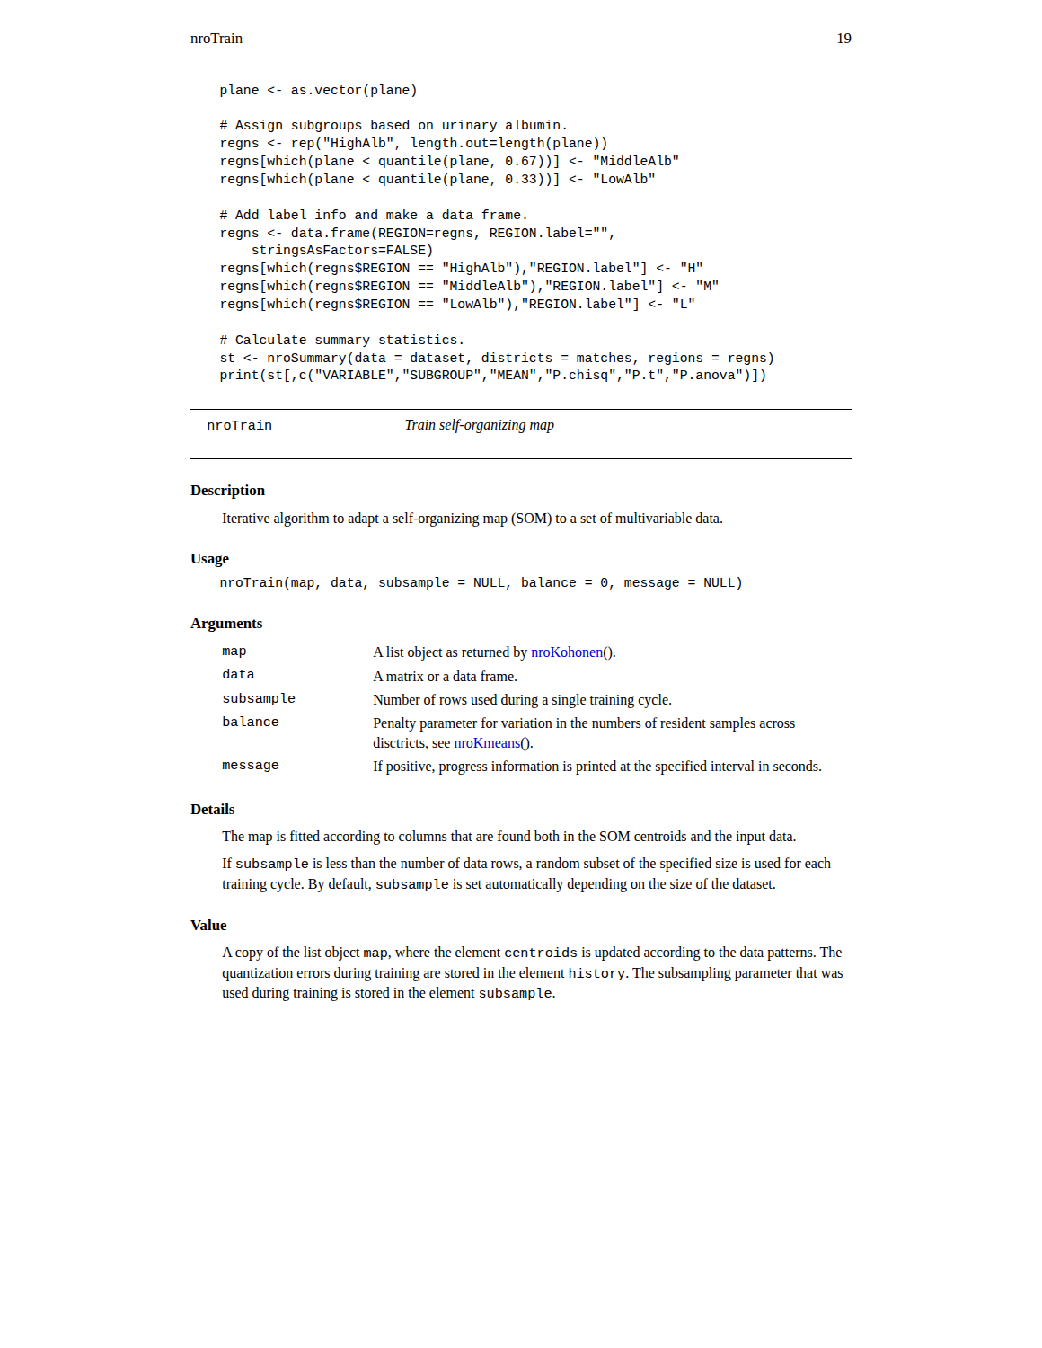nroTrain 19
plane <- as.vector(plane)

# Assign subgroups based on urinary albumin.
regns <- rep("HighAlb", length.out=length(plane))
regns[which(plane < quantile(plane, 0.67))] <- "MiddleAlb"
regns[which(plane < quantile(plane, 0.33))] <- "LowAlb"

# Add label info and make a data frame.
regns <- data.frame(REGION=regns, REGION.label="",
    stringsAsFactors=FALSE)
regns[which(regns$REGION == "HighAlb"),"REGION.label"] <- "H"
regns[which(regns$REGION == "MiddleAlb"),"REGION.label"] <- "M"
regns[which(regns$REGION == "LowAlb"),"REGION.label"] <- "L"

# Calculate summary statistics.
st <- nroSummary(data = dataset, districts = matches, regions = regns)
print(st[,c("VARIABLE","SUBGROUP","MEAN","P.chisq","P.t","P.anova")])
nroTrain Train self-organizing map
Description
Iterative algorithm to adapt a self-organizing map (SOM) to a set of multivariable data.
Usage
nroTrain(map, data, subsample = NULL, balance = 0, message = NULL)
Arguments
map
A list object as returned by nroKohonen().
data
A matrix or a data frame.
subsample
Number of rows used during a single training cycle.
balance
Penalty parameter for variation in the numbers of resident samples across disctricts, see nroKmeans().
message
If positive, progress information is printed at the specified interval in seconds.
Details
The map is fitted according to columns that are found both in the SOM centroids and the input data.
If subsample is less than the number of data rows, a random subset of the specified size is used for each training cycle. By default, subsample is set automatically depending on the size of the dataset.
Value
A copy of the list object map, where the element centroids is updated according to the data patterns. The quantization errors during training are stored in the element history. The subsampling parameter that was used during training is stored in the element subsample.